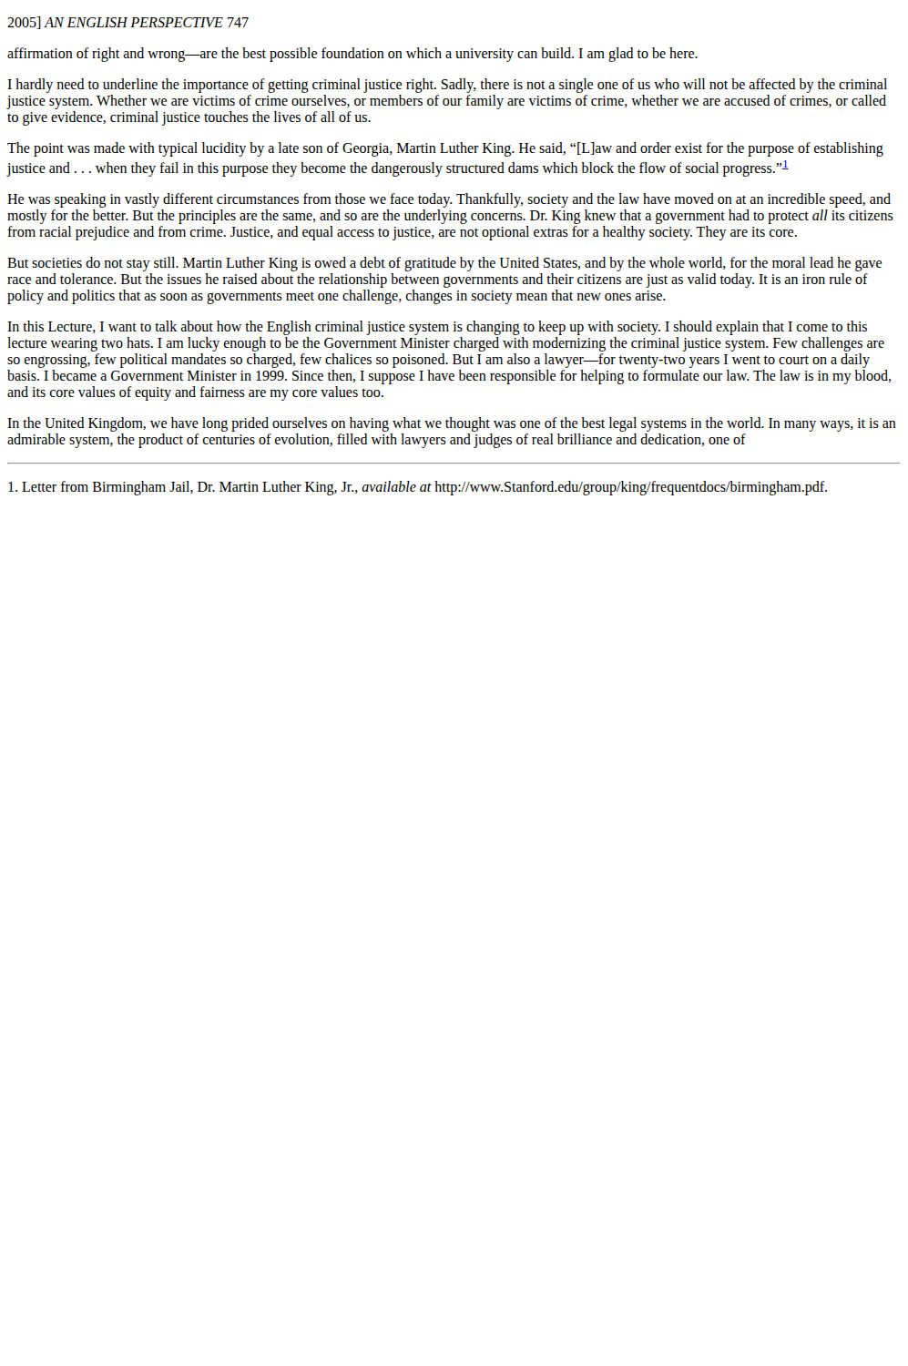2005] AN ENGLISH PERSPECTIVE 747
affirmation of right and wrong—are the best possible foundation on which a university can build. I am glad to be here.
I hardly need to underline the importance of getting criminal justice right. Sadly, there is not a single one of us who will not be affected by the criminal justice system. Whether we are victims of crime ourselves, or members of our family are victims of crime, whether we are accused of crimes, or called to give evidence, criminal justice touches the lives of all of us.
The point was made with typical lucidity by a late son of Georgia, Martin Luther King. He said, “[L]aw and order exist for the purpose of establishing justice and . . . when they fail in this purpose they become the dangerously structured dams which block the flow of social progress.”1
He was speaking in vastly different circumstances from those we face today. Thankfully, society and the law have moved on at an incredible speed, and mostly for the better. But the principles are the same, and so are the underlying concerns. Dr. King knew that a government had to protect all its citizens from racial prejudice and from crime. Justice, and equal access to justice, are not optional extras for a healthy society. They are its core.
But societies do not stay still. Martin Luther King is owed a debt of gratitude by the United States, and by the whole world, for the moral lead he gave race and tolerance. But the issues he raised about the relationship between governments and their citizens are just as valid today. It is an iron rule of policy and politics that as soon as governments meet one challenge, changes in society mean that new ones arise.
In this Lecture, I want to talk about how the English criminal justice system is changing to keep up with society. I should explain that I come to this lecture wearing two hats. I am lucky enough to be the Government Minister charged with modernizing the criminal justice system. Few challenges are so engrossing, few political mandates so charged, few chalices so poisoned. But I am also a lawyer—for twenty-two years I went to court on a daily basis. I became a Government Minister in 1999. Since then, I suppose I have been responsible for helping to formulate our law. The law is in my blood, and its core values of equity and fairness are my core values too.
In the United Kingdom, we have long prided ourselves on having what we thought was one of the best legal systems in the world. In many ways, it is an admirable system, the product of centuries of evolution, filled with lawyers and judges of real brilliance and dedication, one of
1. Letter from Birmingham Jail, Dr. Martin Luther King, Jr., available at http://www.Stanford.edu/group/king/frequentdocs/birmingham.pdf.